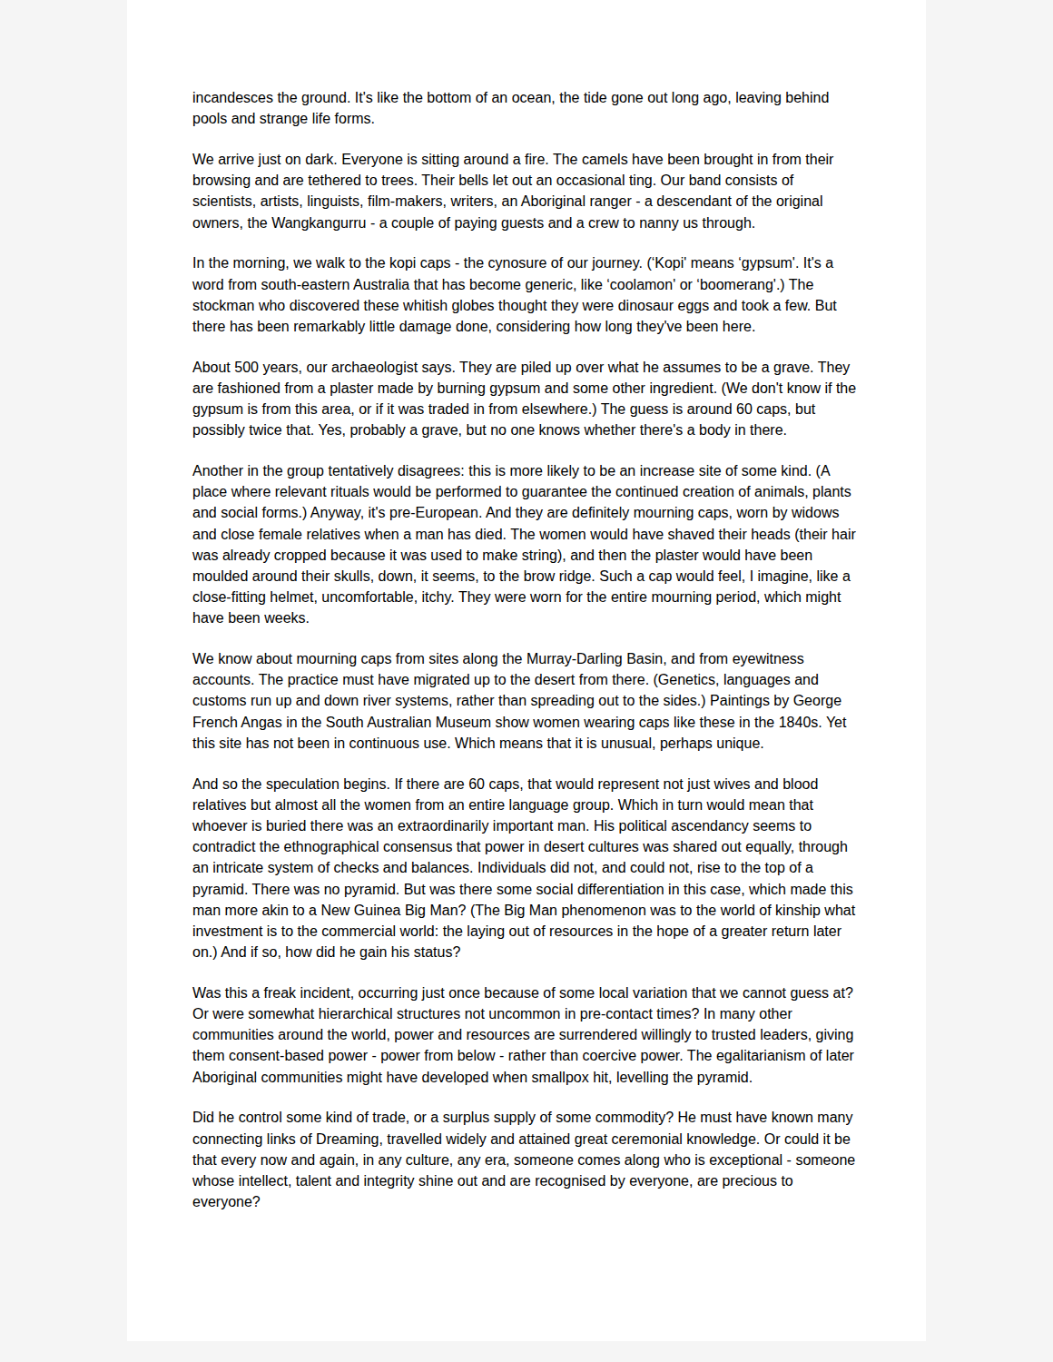incandesces the ground. It's like the bottom of an ocean, the tide gone out long ago, leaving behind pools and strange life forms.
We arrive just on dark. Everyone is sitting around a fire. The camels have been brought in from their browsing and are tethered to trees. Their bells let out an occasional ting. Our band consists of scientists, artists, linguists, film-makers, writers, an Aboriginal ranger - a descendant of the original owners, the Wangkangurru - a couple of paying guests and a crew to nanny us through.
In the morning, we walk to the kopi caps - the cynosure of our journey. (‘Kopi' means ‘gypsum'. It's a word from south-eastern Australia that has become generic, like ‘coolamon' or ‘boomerang'.) The stockman who discovered these whitish globes thought they were dinosaur eggs and took a few. But there has been remarkably little damage done, considering how long they've been here.
About 500 years, our archaeologist says. They are piled up over what he assumes to be a grave. They are fashioned from a plaster made by burning gypsum and some other ingredient. (We don't know if the gypsum is from this area, or if it was traded in from elsewhere.) The guess is around 60 caps, but possibly twice that. Yes, probably a grave, but no one knows whether there's a body in there.
Another in the group tentatively disagrees: this is more likely to be an increase site of some kind. (A place where relevant rituals would be performed to guarantee the continued creation of animals, plants and social forms.) Anyway, it's pre-European. And they are definitely mourning caps, worn by widows and close female relatives when a man has died. The women would have shaved their heads (their hair was already cropped because it was used to make string), and then the plaster would have been moulded around their skulls, down, it seems, to the brow ridge. Such a cap would feel, I imagine, like a close-fitting helmet, uncomfortable, itchy. They were worn for the entire mourning period, which might have been weeks.
We know about mourning caps from sites along the Murray-Darling Basin, and from eyewitness accounts. The practice must have migrated up to the desert from there. (Genetics, languages and customs run up and down river systems, rather than spreading out to the sides.) Paintings by George French Angas in the South Australian Museum show women wearing caps like these in the 1840s. Yet this site has not been in continuous use. Which means that it is unusual, perhaps unique.
And so the speculation begins. If there are 60 caps, that would represent not just wives and blood relatives but almost all the women from an entire language group. Which in turn would mean that whoever is buried there was an extraordinarily important man. His political ascendancy seems to contradict the ethnographical consensus that power in desert cultures was shared out equally, through an intricate system of checks and balances. Individuals did not, and could not, rise to the top of a pyramid. There was no pyramid. But was there some social differentiation in this case, which made this man more akin to a New Guinea Big Man? (The Big Man phenomenon was to the world of kinship what investment is to the commercial world: the laying out of resources in the hope of a greater return later on.) And if so, how did he gain his status?
Was this a freak incident, occurring just once because of some local variation that we cannot guess at? Or were somewhat hierarchical structures not uncommon in pre-contact times? In many other communities around the world, power and resources are surrendered willingly to trusted leaders, giving them consent-based power - power from below - rather than coercive power. The egalitarianism of later Aboriginal communities might have developed when smallpox hit, levelling the pyramid.
Did he control some kind of trade, or a surplus supply of some commodity? He must have known many connecting links of Dreaming, travelled widely and attained great ceremonial knowledge. Or could it be that every now and again, in any culture, any era, someone comes along who is exceptional - someone whose intellect, talent and integrity shine out and are recognised by everyone, are precious to everyone?